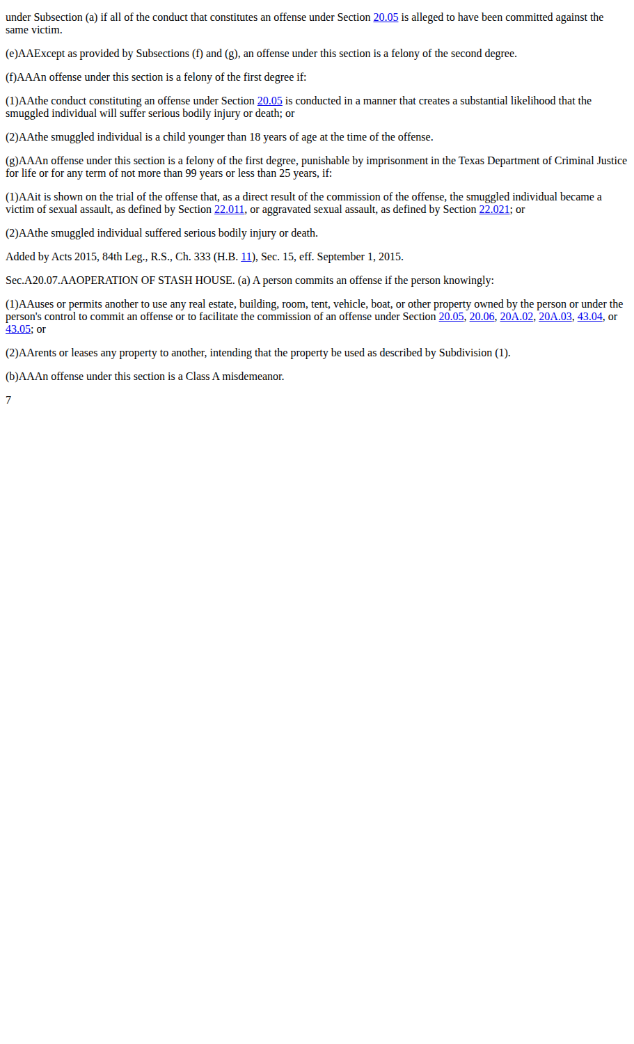under Subsection (a) if all of the conduct that constitutes an offense under Section 20.05 is alleged to have been committed against the same victim.
(e)AAExcept as provided by Subsections (f) and (g), an offense under this section is a felony of the second degree.
(f)AAAn offense under this section is a felony of the first degree if:
(1)AAthe conduct constituting an offense under Section 20.05 is conducted in a manner that creates a substantial likelihood that the smuggled individual will suffer serious bodily injury or death; or
(2)AAthe smuggled individual is a child younger than 18 years of age at the time of the offense.
(g)AAAn offense under this section is a felony of the first degree, punishable by imprisonment in the Texas Department of Criminal Justice for life or for any term of not more than 99 years or less than 25 years, if:
(1)AAit is shown on the trial of the offense that, as a direct result of the commission of the offense, the smuggled individual became a victim of sexual assault, as defined by Section 22.011, or aggravated sexual assault, as defined by Section 22.021; or
(2)AAthe smuggled individual suffered serious bodily injury or death.
Added by Acts 2015, 84th Leg., R.S., Ch. 333 (H.B. 11), Sec. 15, eff. September 1, 2015.
Sec.A20.07.AAOPERATION OF STASH HOUSE. (a) A person commits an offense if the person knowingly:
(1)AAuses or permits another to use any real estate, building, room, tent, vehicle, boat, or other property owned by the person or under the person's control to commit an offense or to facilitate the commission of an offense under Section 20.05, 20.06, 20A.02, 20A.03, 43.04, or 43.05; or
(2)AArents or leases any property to another, intending that the property be used as described by Subdivision (1).
(b)AAAn offense under this section is a Class A misdemeanor.
7